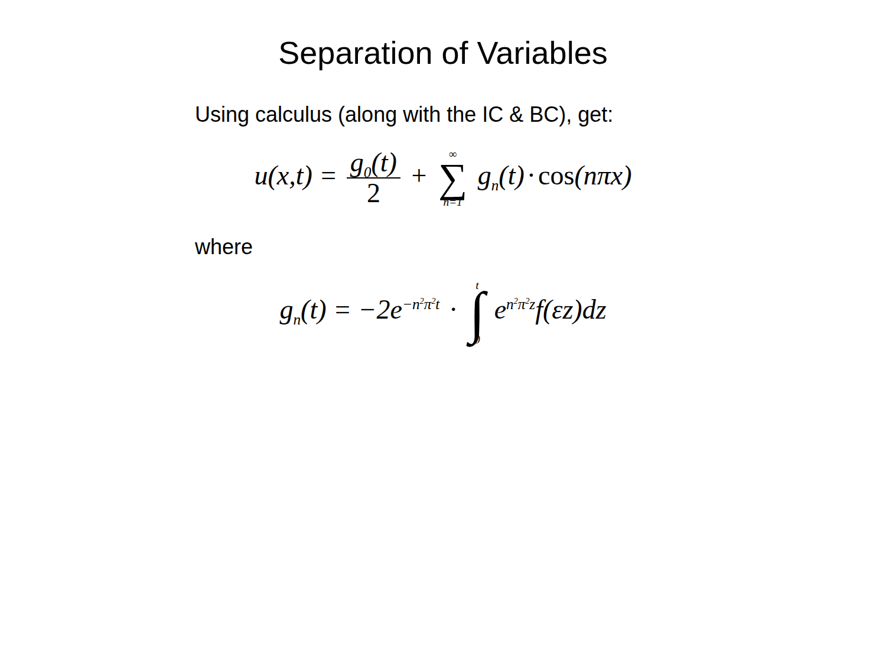Separation of Variables
Using calculus (along with the IC & BC), get:
u(x,t) = g0(t) 2 + ∞ ∑ n=1 gn(t)·cos(nπx)
where
gn(t) = −2e−n2π2t · t ∫ 0 en2π2zf(εz)dz